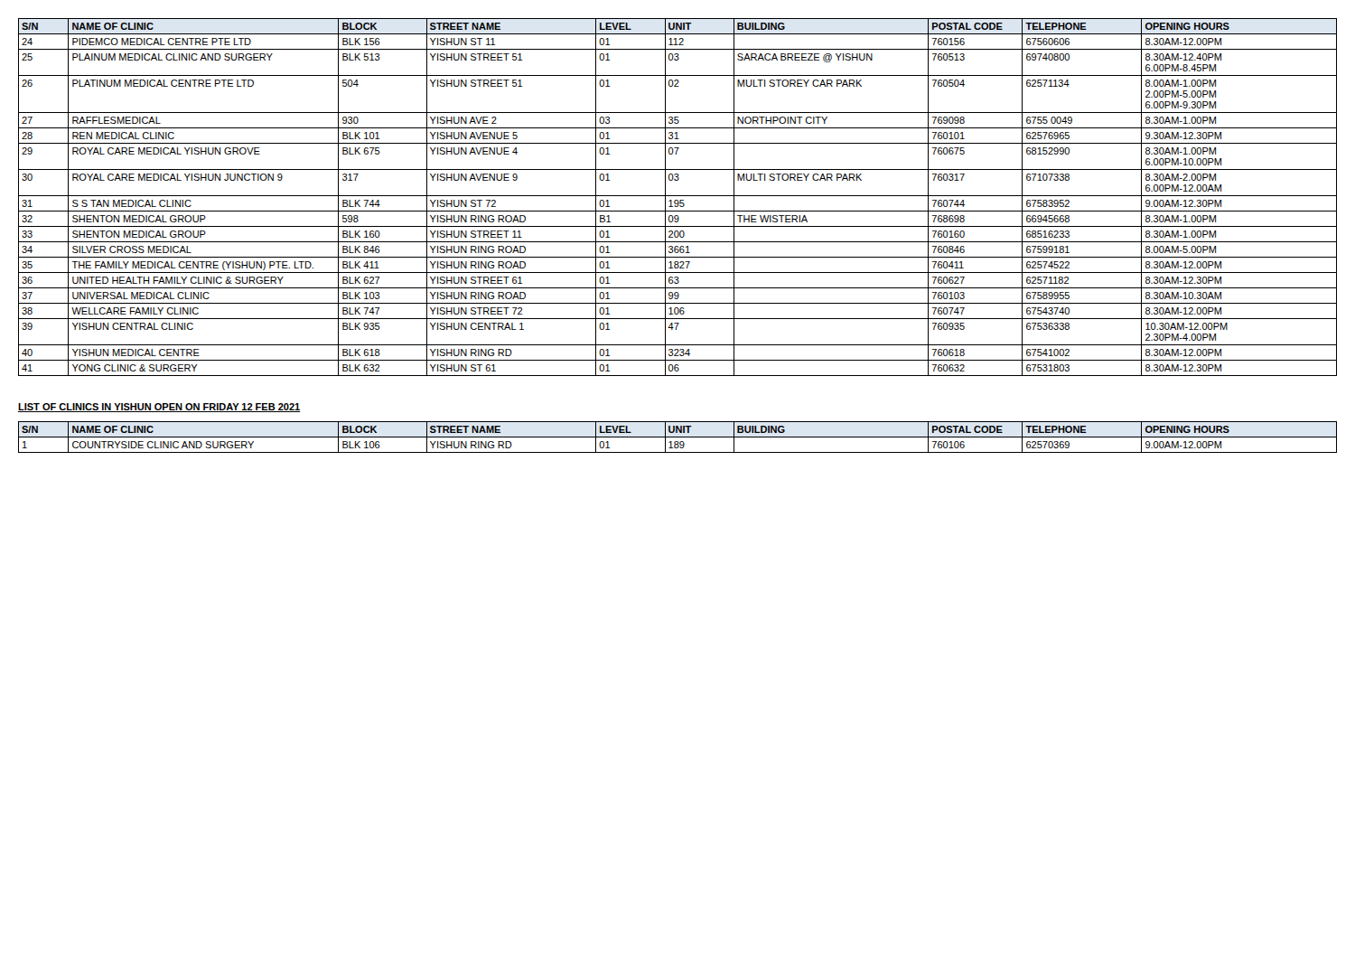| S/N | NAME OF CLINIC | BLOCK | STREET NAME | LEVEL | UNIT | BUILDING | POSTAL CODE | TELEPHONE | OPENING HOURS |
| --- | --- | --- | --- | --- | --- | --- | --- | --- | --- |
| 24 | PIDEMCO MEDICAL CENTRE PTE LTD | BLK 156 | YISHUN ST 11 | 01 | 112 | | 760156 | 67560606 | 8.30AM-12.00PM |
| 25 | PLAINUM MEDICAL CLINIC AND SURGERY | BLK 513 | YISHUN STREET 51 | 01 | 03 | SARACA BREEZE @ YISHUN | 760513 | 69740800 | 8.30AM-12.40PM 6.00PM-8.45PM |
| 26 | PLATINUM MEDICAL CENTRE PTE LTD | 504 | YISHUN STREET 51 | 01 | 02 | MULTI STOREY CAR PARK | 760504 | 62571134 | 8.00AM-1.00PM 2.00PM-5.00PM 6.00PM-9.30PM |
| 27 | RAFFLESMEDICAL | 930 | YISHUN AVE 2 | 03 | 35 | NORTHPOINT CITY | 769098 | 6755 0049 | 8.30AM-1.00PM |
| 28 | REN MEDICAL CLINIC | BLK 101 | YISHUN AVENUE 5 | 01 | 31 | | 760101 | 62576965 | 9.30AM-12.30PM |
| 29 | ROYAL CARE MEDICAL YISHUN GROVE | BLK 675 | YISHUN AVENUE 4 | 01 | 07 | | 760675 | 68152990 | 8.30AM-1.00PM 6.00PM-10.00PM |
| 30 | ROYAL CARE MEDICAL YISHUN JUNCTION 9 | 317 | YISHUN AVENUE 9 | 01 | 03 | MULTI STOREY CAR PARK | 760317 | 67107338 | 8.30AM-2.00PM 6.00PM-12.00AM |
| 31 | S S TAN MEDICAL CLINIC | BLK 744 | YISHUN ST 72 | 01 | 195 | | 760744 | 67583952 | 9.00AM-12.30PM |
| 32 | SHENTON MEDICAL GROUP | 598 | YISHUN RING ROAD | B1 | 09 | THE WISTERIA | 768698 | 66945668 | 8.30AM-1.00PM |
| 33 | SHENTON MEDICAL GROUP | BLK 160 | YISHUN STREET 11 | 01 | 200 | | 760160 | 68516233 | 8.30AM-1.00PM |
| 34 | SILVER CROSS MEDICAL | BLK 846 | YISHUN RING ROAD | 01 | 3661 | | 760846 | 67599181 | 8.00AM-5.00PM |
| 35 | THE FAMILY MEDICAL CENTRE (YISHUN) PTE. LTD. | BLK 411 | YISHUN RING ROAD | 01 | 1827 | | 760411 | 62574522 | 8.30AM-12.00PM |
| 36 | UNITED HEALTH FAMILY CLINIC & SURGERY | BLK 627 | YISHUN STREET 61 | 01 | 63 | | 760627 | 62571182 | 8.30AM-12.30PM |
| 37 | UNIVERSAL MEDICAL CLINIC | BLK 103 | YISHUN RING ROAD | 01 | 99 | | 760103 | 67589955 | 8.30AM-10.30AM |
| 38 | WELLCARE FAMILY CLINIC | BLK 747 | YISHUN STREET 72 | 01 | 106 | | 760747 | 67543740 | 8.30AM-12.00PM |
| 39 | YISHUN CENTRAL CLINIC | BLK 935 | YISHUN CENTRAL 1 | 01 | 47 | | 760935 | 67536338 | 10.30AM-12.00PM 2.30PM-4.00PM |
| 40 | YISHUN MEDICAL CENTRE | BLK 618 | YISHUN RING RD | 01 | 3234 | | 760618 | 67541002 | 8.30AM-12.00PM |
| 41 | YONG CLINIC & SURGERY | BLK 632 | YISHUN ST 61 | 01 | 06 | | 760632 | 67531803 | 8.30AM-12.30PM |
LIST OF CLINICS IN YISHUN OPEN ON FRIDAY 12 FEB 2021
| S/N | NAME OF CLINIC | BLOCK | STREET NAME | LEVEL | UNIT | BUILDING | POSTAL CODE | TELEPHONE | OPENING HOURS |
| --- | --- | --- | --- | --- | --- | --- | --- | --- | --- |
| 1 | COUNTRYSIDE CLINIC AND SURGERY | BLK 106 | YISHUN RING RD | 01 | 189 | | 760106 | 62570369 | 9.00AM-12.00PM |